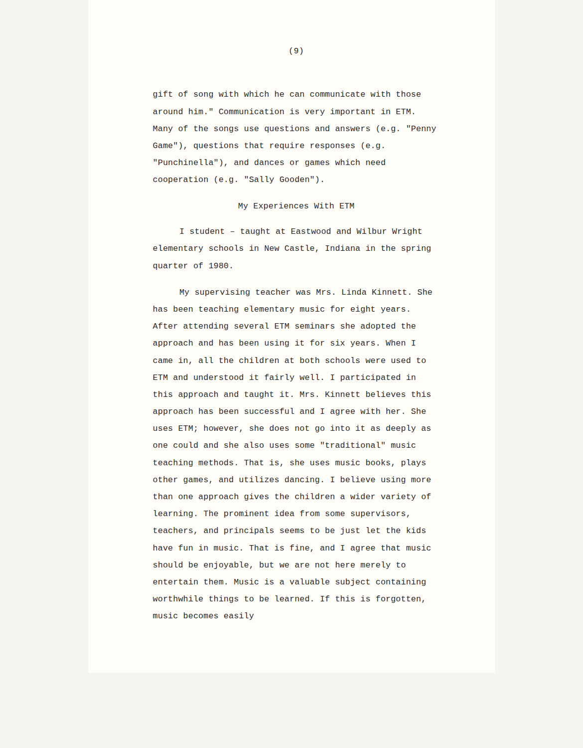(9)
gift of song with which he can communicate with those around him." Communication is very important in ETM. Many of the songs use questions and answers (e.g. "Penny Game"), questions that require responses (e.g. "Punchinella"), and dances or games which need cooperation (e.g. "Sally Gooden").
My Experiences With ETM
I student – taught at Eastwood and Wilbur Wright elementary schools in New Castle, Indiana in the spring quarter of 1980.
My supervising teacher was Mrs. Linda Kinnett. She has been teaching elementary music for eight years. After attending several ETM seminars she adopted the approach and has been using it for six years. When I came in, all the children at both schools were used to ETM and understood it fairly well. I participated in this approach and taught it. Mrs. Kinnett believes this approach has been successful and I agree with her. She uses ETM; however, she does not go into it as deeply as one could and she also uses some "traditional" music teaching methods. That is, she uses music books, plays other games, and utilizes dancing. I believe using more than one approach gives the children a wider variety of learning. The prominent idea from some supervisors, teachers, and principals seems to be just let the kids have fun in music. That is fine, and I agree that music should be enjoyable, but we are not here merely to entertain them. Music is a valuable subject containing worthwhile things to be learned. If this is forgotten, music becomes easily